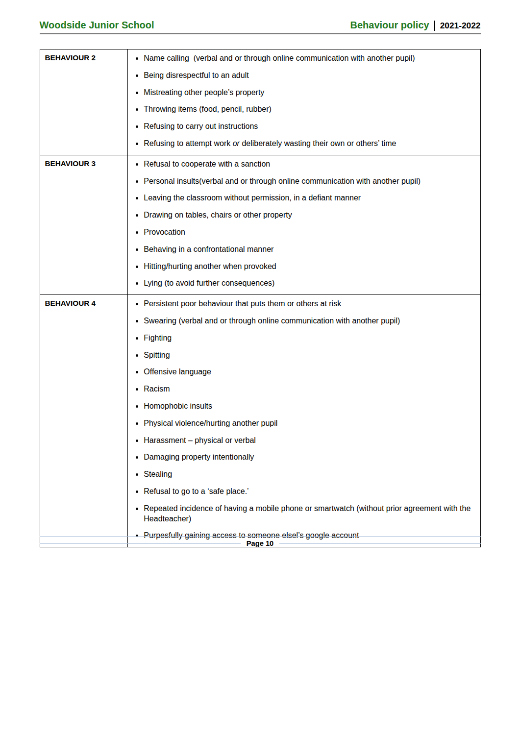Woodside Junior School
Behaviour policy 2021-2022
| BEHAVIOUR 2 | Name calling (verbal and or through online communication with another pupil) Being disrespectful to an adult Mistreating other people’s property Throwing items (food, pencil, rubber) Refusing to carry out instructions Refusing to attempt work or deliberately wasting their own or others’ time |
| BEHAVIOUR 3 | Refusal to cooperate with a sanction Personal insults(verbal and or through online communication with another pupil) Leaving the classroom without permission, in a defiant manner Drawing on tables, chairs or other property Provocation Behaving in a confrontational manner Hitting/hurting another when provoked Lying (to avoid further consequences) |
| BEHAVIOUR 4 | Persistent poor behaviour that puts them or others at risk Swearing (verbal and or through online communication with another pupil) Fighting Spitting Offensive language Racism Homophobic insults Physical violence/hurting another pupil Harassment – physical or verbal Damaging property intentionally Stealing Refusal to go to a ‘safe place.’ Repeated incidence of having a mobile phone or smartwatch (without prior agreement with the Headteacher) Purpesfully gaining access to someone elsel’s google account |
Page 10